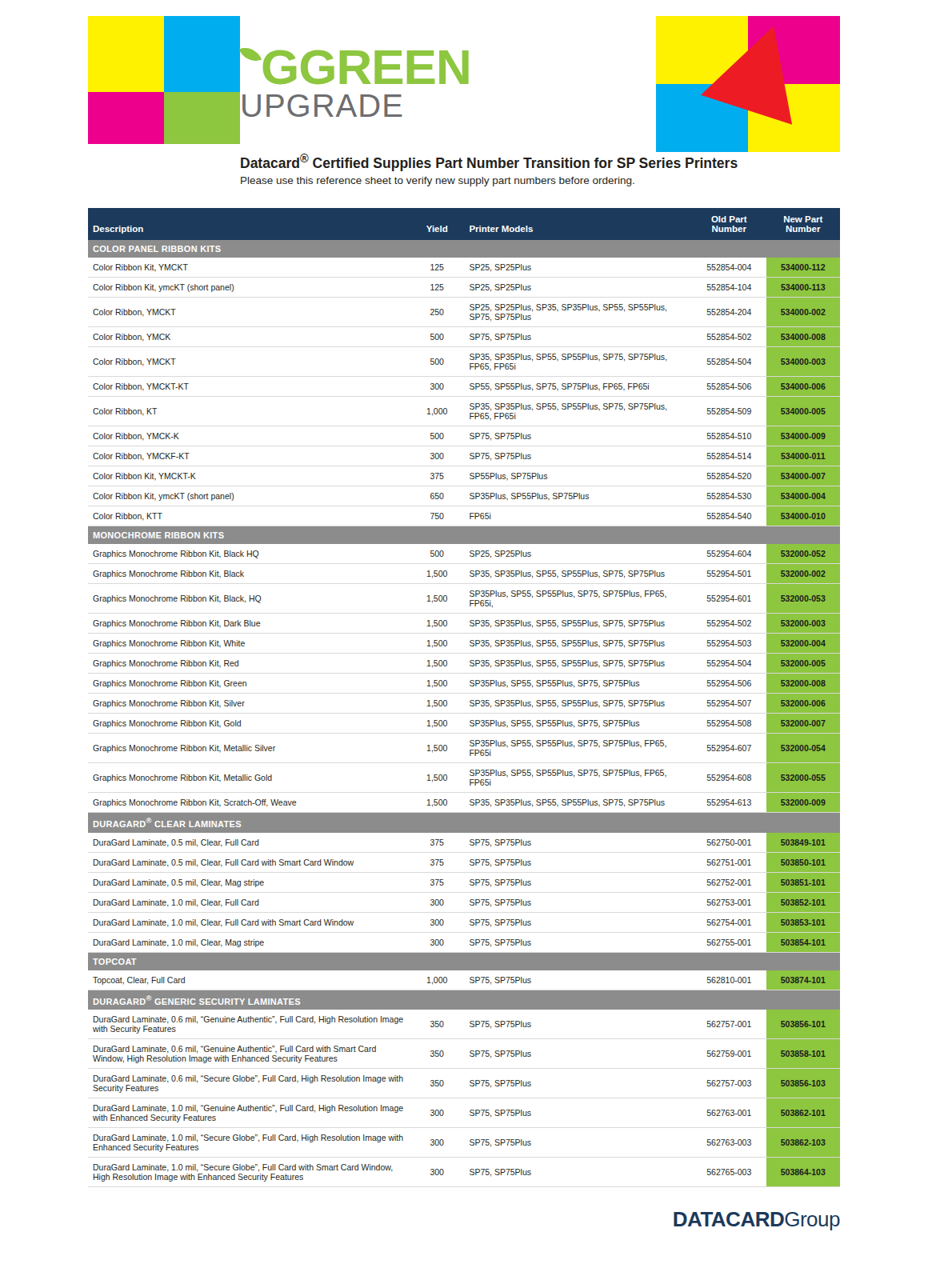GGREEN
UPGRADE
Datacard® Certified Supplies Part Number Transition for SP Series Printers
Please use this reference sheet to verify new supply part numbers before ordering.
| Description | Yield | Printer Models | Old Part Number | New Part Number |
| --- | --- | --- | --- | --- |
| COLOR PANEL RIBBON KITS |
| Color Ribbon Kit, YMCKT | 125 | SP25, SP25Plus | 552854-004 | 534000-112 |
| Color Ribbon Kit, ymcKT (short panel) | 125 | SP25, SP25Plus | 552854-104 | 534000-113 |
| Color Ribbon, YMCKT | 250 | SP25, SP25Plus, SP35, SP35Plus, SP55, SP55Plus, SP75, SP75Plus | 552854-204 | 534000-002 |
| Color Ribbon, YMCK | 500 | SP75, SP75Plus | 552854-502 | 534000-008 |
| Color Ribbon, YMCKT | 500 | SP35, SP35Plus, SP55, SP55Plus, SP75, SP75Plus, FP65, FP65i | 552854-504 | 534000-003 |
| Color Ribbon, YMCKT-KT | 300 | SP55, SP55Plus, SP75, SP75Plus, FP65, FP65i | 552854-506 | 534000-006 |
| Color Ribbon, KT | 1,000 | SP35, SP35Plus, SP55, SP55Plus, SP75, SP75Plus, FP65, FP65i | 552854-509 | 534000-005 |
| Color Ribbon, YMCK-K | 500 | SP75, SP75Plus | 552854-510 | 534000-009 |
| Color Ribbon, YMCKF-KT | 300 | SP75, SP75Plus | 552854-514 | 534000-011 |
| Color Ribbon Kit, YMCKT-K | 375 | SP55Plus, SP75Plus | 552854-520 | 534000-007 |
| Color Ribbon Kit, ymcKT (short panel) | 650 | SP35Plus, SP55Plus, SP75Plus | 552854-530 | 534000-004 |
| Color Ribbon, KTT | 750 | FP65i | 552854-540 | 534000-010 |
| MONOCHROME RIBBON KITS |
| Graphics Monochrome Ribbon Kit, Black HQ | 500 | SP25, SP25Plus | 552954-604 | 532000-052 |
| Graphics Monochrome Ribbon Kit, Black | 1,500 | SP35, SP35Plus, SP55, SP55Plus, SP75, SP75Plus | 552954-501 | 532000-002 |
| Graphics Monochrome Ribbon Kit, Black, HQ | 1,500 | SP35Plus, SP55, SP55Plus, SP75, SP75Plus, FP65, FP65i, | 552954-601 | 532000-053 |
| Graphics Monochrome Ribbon Kit, Dark Blue | 1,500 | SP35, SP35Plus, SP55, SP55Plus, SP75, SP75Plus | 552954-502 | 532000-003 |
| Graphics Monochrome Ribbon Kit, White | 1,500 | SP35, SP35Plus, SP55, SP55Plus, SP75, SP75Plus | 552954-503 | 532000-004 |
| Graphics Monochrome Ribbon Kit, Red | 1,500 | SP35, SP35Plus, SP55, SP55Plus, SP75, SP75Plus | 552954-504 | 532000-005 |
| Graphics Monochrome Ribbon Kit, Green | 1,500 | SP35Plus, SP55, SP55Plus, SP75, SP75Plus | 552954-506 | 532000-008 |
| Graphics Monochrome Ribbon Kit, Silver | 1,500 | SP35, SP35Plus, SP55, SP55Plus, SP75, SP75Plus | 552954-507 | 532000-006 |
| Graphics Monochrome Ribbon Kit, Gold | 1,500 | SP35Plus, SP55, SP55Plus, SP75, SP75Plus | 552954-508 | 532000-007 |
| Graphics Monochrome Ribbon Kit, Metallic Silver | 1,500 | SP35Plus, SP55, SP55Plus, SP75, SP75Plus, FP65, FP65i | 552954-607 | 532000-054 |
| Graphics Monochrome Ribbon Kit, Metallic Gold | 1,500 | SP35Plus, SP55, SP55Plus, SP75, SP75Plus, FP65, FP65i | 552954-608 | 532000-055 |
| Graphics Monochrome Ribbon Kit, Scratch-Off, Weave | 1,500 | SP35, SP35Plus, SP55, SP55Plus, SP75, SP75Plus | 552954-613 | 532000-009 |
| DURAGARD ® CLEAR LAMINATES |
| DuraGard Laminate, 0.5 mil, Clear, Full Card | 375 | SP75, SP75Plus | 562750-001 | 503849-101 |
| DuraGard Laminate, 0.5 mil, Clear, Full Card with Smart Card Window | 375 | SP75, SP75Plus | 562751-001 | 503850-101 |
| DuraGard Laminate, 0.5 mil, Clear, Mag stripe | 375 | SP75, SP75Plus | 562752-001 | 503851-101 |
| DuraGard Laminate, 1.0 mil, Clear, Full Card | 300 | SP75, SP75Plus | 562753-001 | 503852-101 |
| DuraGard Laminate, 1.0 mil, Clear, Full Card with Smart Card Window | 300 | SP75, SP75Plus | 562754-001 | 503853-101 |
| DuraGard Laminate, 1.0 mil, Clear, Mag stripe | 300 | SP75, SP75Plus | 562755-001 | 503854-101 |
| TOPCOAT |
| Topcoat, Clear, Full Card | 1,000 | SP75, SP75Plus | 562810-001 | 503874-101 |
| DURAGARD ® GENERIC SECURITY LAMINATES |
| DuraGard Laminate, 0.6 mil, “Genuine Authentic”, Full Card, High Resolution Image with Security Features | 350 | SP75, SP75Plus | 562757-001 | 503856-101 |
| DuraGard Laminate, 0.6 mil, “Genuine Authentic”, Full Card with Smart Card Window, High Resolution Image with Enhanced Security Features | 350 | SP75, SP75Plus | 562759-001 | 503858-101 |
| DuraGard Laminate, 0.6 mil, “Secure Globe”, Full Card, High Resolution Image with Security Features | 350 | SP75, SP75Plus | 562757-003 | 503856-103 |
| DuraGard Laminate, 1.0 mil, “Genuine Authentic”, Full Card, High Resolution Image with Enhanced Security Features | 300 | SP75, SP75Plus | 562763-001 | 503862-101 |
| DuraGard Laminate, 1.0 mil, “Secure Globe”, Full Card, High Resolution Image with Enhanced Security Features | 300 | SP75, SP75Plus | 562763-003 | 503862-103 |
| DuraGard Laminate, 1.0 mil, “Secure Globe”, Full Card with Smart Card Window, High Resolution Image with Enhanced Security Features | 300 | SP75, SP75Plus | 562765-003 | 503864-103 |
DATACARDGroup